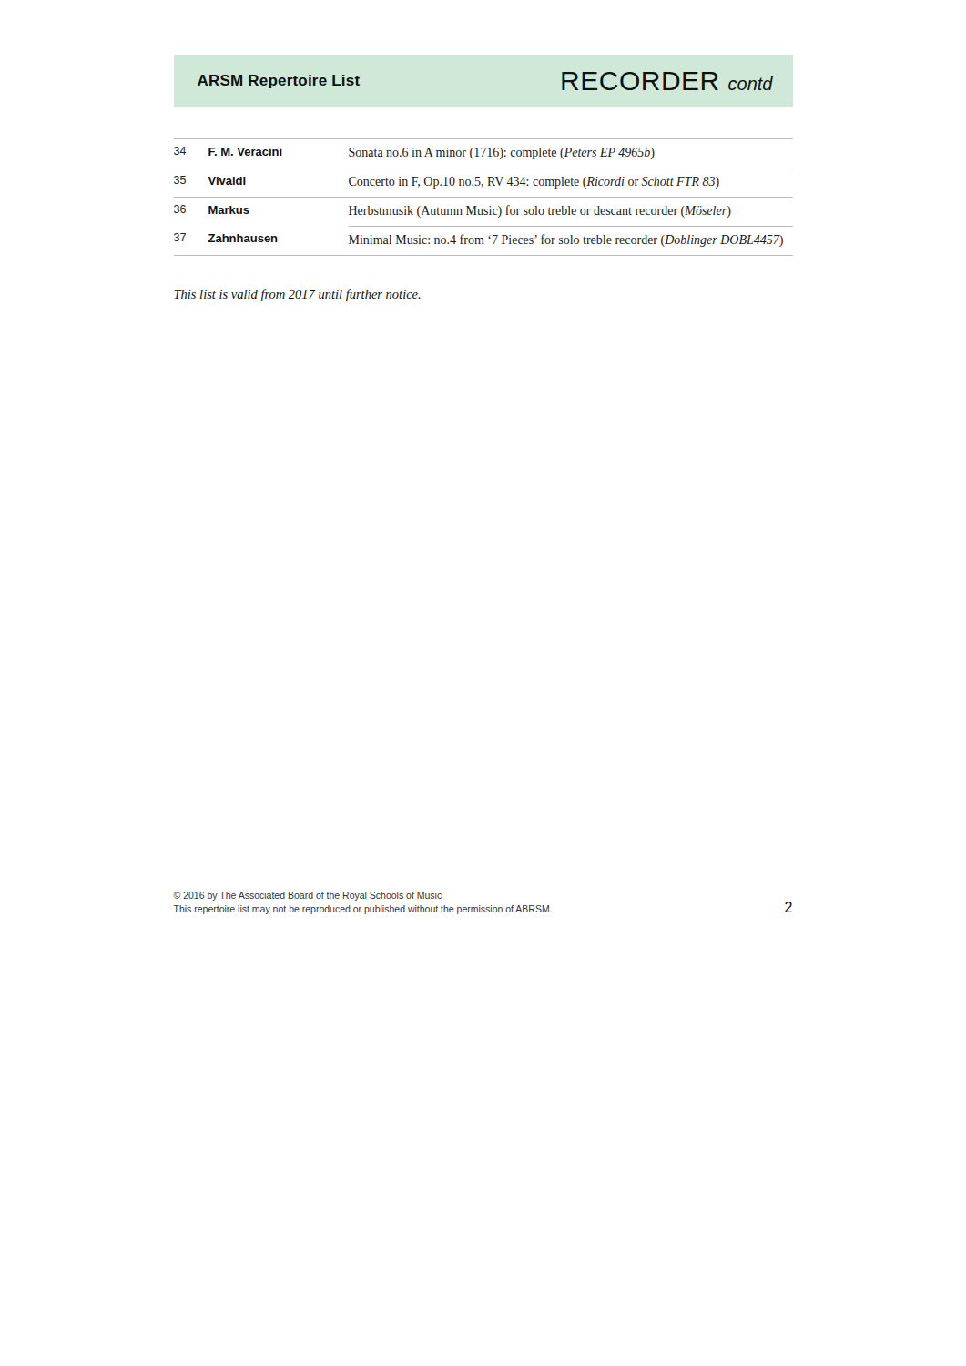ARSM Repertoire List
RECORDER contd
| 34 | F. M. Veracini | Sonata no.6 in A minor (1716): complete ( Peters EP 4965b ) |
| 35 | Vivaldi | Concerto in F, Op.10 no.5, RV 434: complete ( Ricordi or Schott FTR 83 ) |
| 36 | Markus | Herbstmusik (Autumn Music) for solo treble or descant recorder ( Möseler ) |
| 37 | Zahnhausen | Minimal Music: no.4 from ‘7 Pieces’ for solo treble recorder ( Doblinger DOBL4457 ) |
This list is valid from 2017 until further notice.
© 2016 by The Associated Board of the Royal Schools of Music
This repertoire list may not be reproduced or published without the permission of ABRSM.
2